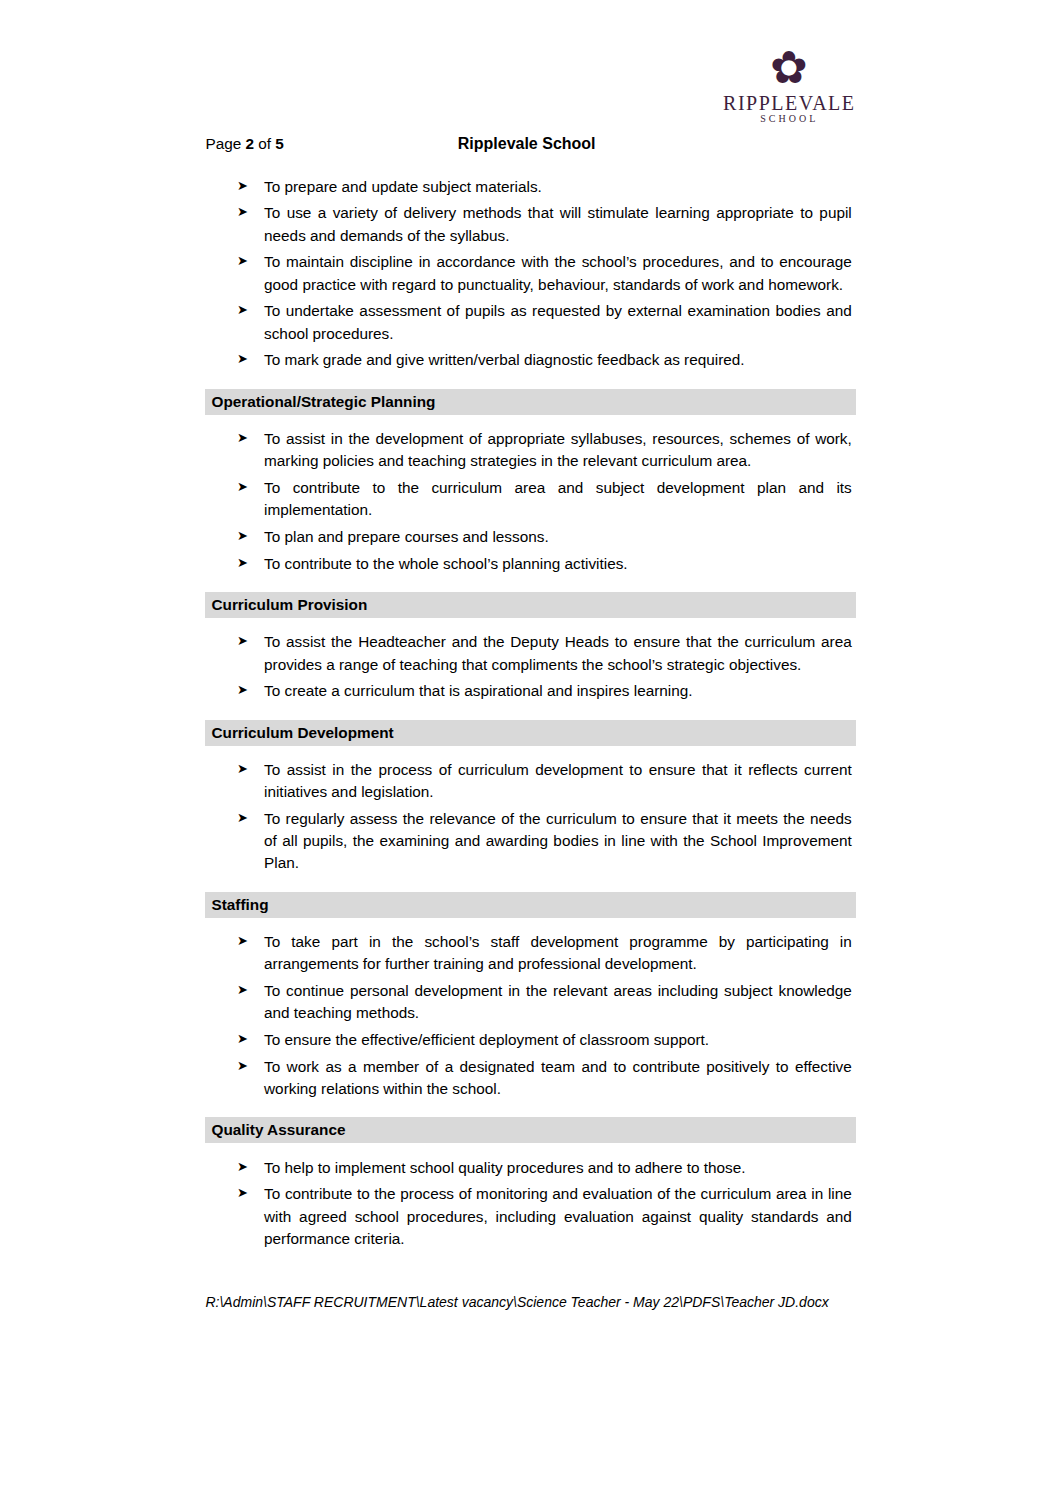✿ RIPPLEVALE SCHOOL
Page 2 of 5 Ripplevale School
To prepare and update subject materials.
To use a variety of delivery methods that will stimulate learning appropriate to pupil needs and demands of the syllabus.
To maintain discipline in accordance with the school’s procedures, and to encourage good practice with regard to punctuality, behaviour, standards of work and homework.
To undertake assessment of pupils as requested by external examination bodies and school procedures.
To mark grade and give written/verbal diagnostic feedback as required.
Operational/Strategic Planning
To assist in the development of appropriate syllabuses, resources, schemes of work, marking policies and teaching strategies in the relevant curriculum area.
To contribute to the curriculum area and subject development plan and its implementation.
To plan and prepare courses and lessons.
To contribute to the whole school’s planning activities.
Curriculum Provision
To assist the Headteacher and the Deputy Heads to ensure that the curriculum area provides a range of teaching that compliments the school’s strategic objectives.
To create a curriculum that is aspirational and inspires learning.
Curriculum Development
To assist in the process of curriculum development to ensure that it reflects current initiatives and legislation.
To regularly assess the relevance of the curriculum to ensure that it meets the needs of all pupils, the examining and awarding bodies in line with the School Improvement Plan.
Staffing
To take part in the school’s staff development programme by participating in arrangements for further training and professional development.
To continue personal development in the relevant areas including subject knowledge and teaching methods.
To ensure the effective/efficient deployment of classroom support.
To work as a member of a designated team and to contribute positively to effective working relations within the school.
Quality Assurance
To help to implement school quality procedures and to adhere to those.
To contribute to the process of monitoring and evaluation of the curriculum area in line with agreed school procedures, including evaluation against quality standards and performance criteria.
R:\Admin\STAFF RECRUITMENT\Latest vacancy\Science Teacher - May 22\PDFS\Teacher JD.docx